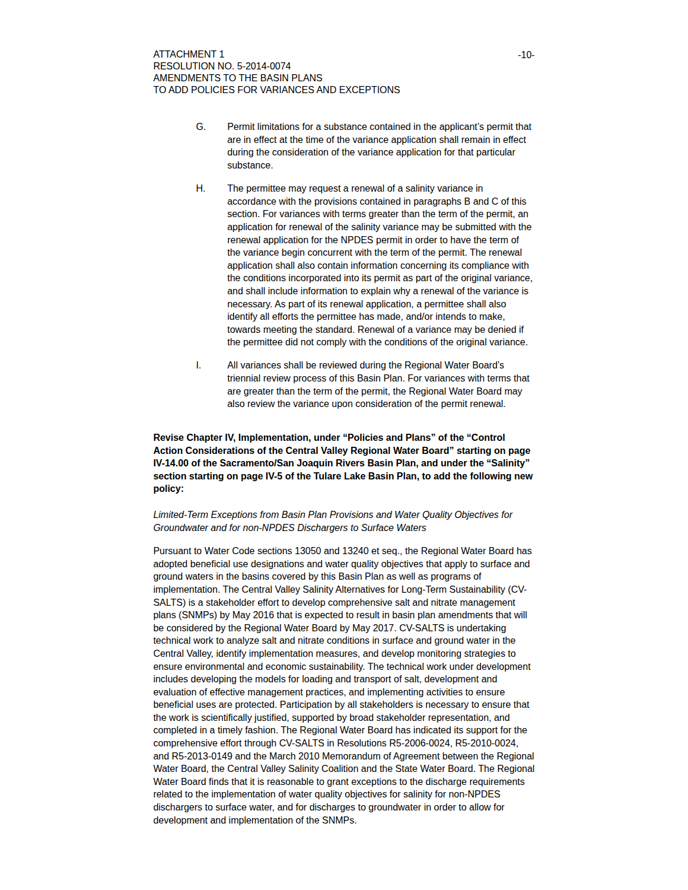-10-
ATTACHMENT 1
RESOLUTION NO. 5-2014-0074
AMENDMENTS TO THE BASIN PLANS
TO ADD POLICIES FOR VARIANCES AND EXCEPTIONS
G.
Permit limitations for a substance contained in the applicant’s permit that are in effect at the time of the variance application shall remain in effect during the consideration of the variance application for that particular substance.
H.
The permittee may request a renewal of a salinity variance in accordance with the provisions contained in paragraphs B and C of this section. For variances with terms greater than the term of the permit, an application for renewal of the salinity variance may be submitted with the renewal application for the NPDES permit in order to have the term of the variance begin concurrent with the term of the permit. The renewal application shall also contain information concerning its compliance with the conditions incorporated into its permit as part of the original variance, and shall include information to explain why a renewal of the variance is necessary. As part of its renewal application, a permittee shall also identify all efforts the permittee has made, and/or intends to make, towards meeting the standard. Renewal of a variance may be denied if the permittee did not comply with the conditions of the original variance.
I.
All variances shall be reviewed during the Regional Water Board’s triennial review process of this Basin Plan. For variances with terms that are greater than the term of the permit, the Regional Water Board may also review the variance upon consideration of the permit renewal.
Revise Chapter IV, Implementation, under “Policies and Plans” of the “Control Action Considerations of the Central Valley Regional Water Board” starting on page IV-14.00 of the Sacramento/San Joaquin Rivers Basin Plan, and under the “Salinity” section starting on page IV-5 of the Tulare Lake Basin Plan, to add the following new policy:
Limited-Term Exceptions from Basin Plan Provisions and Water Quality Objectives for Groundwater and for non-NPDES Dischargers to Surface Waters
Pursuant to Water Code sections 13050 and 13240 et seq., the Regional Water Board has adopted beneficial use designations and water quality objectives that apply to surface and ground waters in the basins covered by this Basin Plan as well as programs of implementation. The Central Valley Salinity Alternatives for Long-Term Sustainability (CV-SALTS) is a stakeholder effort to develop comprehensive salt and nitrate management plans (SNMPs) by May 2016 that is expected to result in basin plan amendments that will be considered by the Regional Water Board by May 2017. CV-SALTS is undertaking technical work to analyze salt and nitrate conditions in surface and ground water in the Central Valley, identify implementation measures, and develop monitoring strategies to ensure environmental and economic sustainability. The technical work under development includes developing the models for loading and transport of salt, development and evaluation of effective management practices, and implementing activities to ensure beneficial uses are protected. Participation by all stakeholders is necessary to ensure that the work is scientifically justified, supported by broad stakeholder representation, and completed in a timely fashion. The Regional Water Board has indicated its support for the comprehensive effort through CV-SALTS in Resolutions R5-2006-0024, R5-2010-0024, and R5-2013-0149 and the March 2010 Memorandum of Agreement between the Regional Water Board, the Central Valley Salinity Coalition and the State Water Board. The Regional Water Board finds that it is reasonable to grant exceptions to the discharge requirements related to the implementation of water quality objectives for salinity for non-NPDES dischargers to surface water, and for discharges to groundwater in order to allow for development and implementation of the SNMPs.